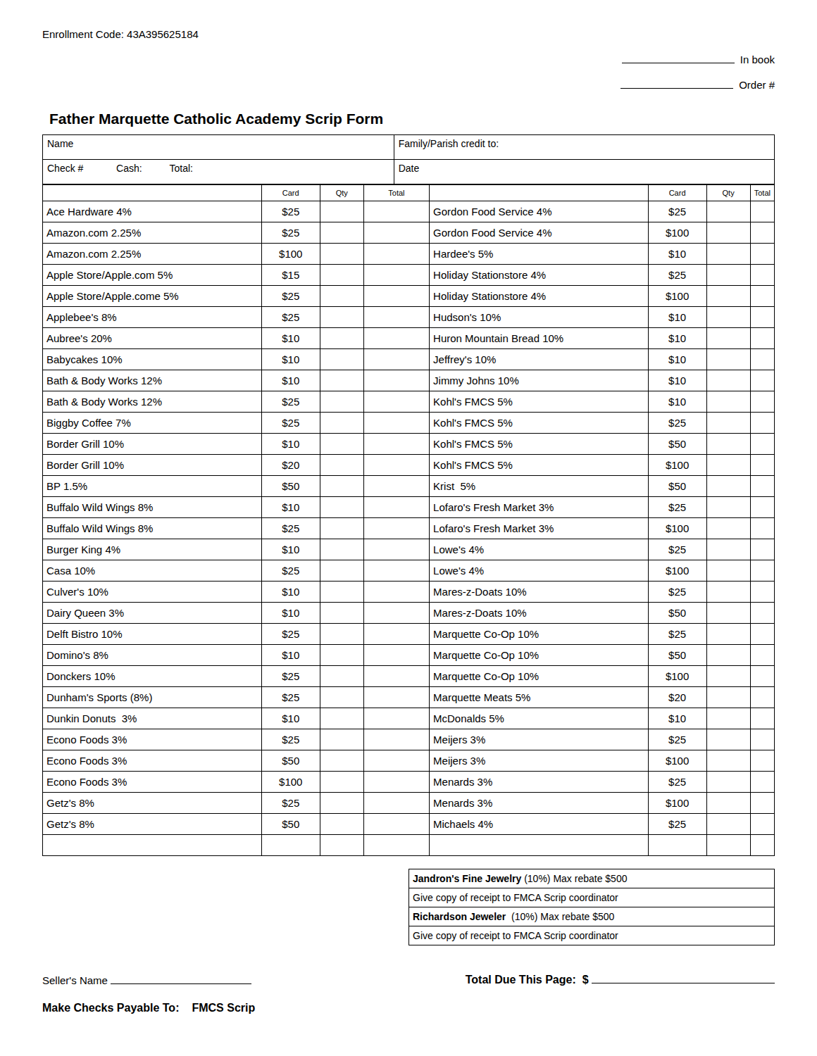Enrollment Code: 43A395625184
In book
Order #
Father Marquette Catholic Academy Scrip Form
| Name | Family/Parish credit to: |
| Check # Cash: Total: | Date |
| | Card | Qty | Total | | Card | Qty | Total |
| --- | --- | --- | --- | --- | --- | --- | --- |
| Ace Hardware 4% | $25 | | | Gordon Food Service 4% | $25 | | |
| Amazon.com 2.25% | $25 | | | Gordon Food Service 4% | $100 | | |
| Amazon.com 2.25% | $100 | | | Hardee's 5% | $10 | | |
| Apple Store/Apple.com 5% | $15 | | | Holiday Stationstore 4% | $25 | | |
| Apple Store/Apple.come 5% | $25 | | | Holiday Stationstore 4% | $100 | | |
| Applebee's 8% | $25 | | | Hudson's 10% | $10 | | |
| Aubree's 20% | $10 | | | Huron Mountain Bread 10% | $10 | | |
| Babycakes 10% | $10 | | | Jeffrey's 10% | $10 | | |
| Bath & Body Works 12% | $10 | | | Jimmy Johns 10% | $10 | | |
| Bath & Body Works 12% | $25 | | | Kohl's FMCS 5% | $10 | | |
| Biggby Coffee 7% | $25 | | | Kohl's FMCS 5% | $25 | | |
| Border Grill 10% | $10 | | | Kohl's FMCS 5% | $50 | | |
| Border Grill 10% | $20 | | | Kohl's FMCS 5% | $100 | | |
| BP 1.5% | $50 | | | Krist 5% | $50 | | |
| Buffalo Wild Wings 8% | $10 | | | Lofaro's Fresh Market 3% | $25 | | |
| Buffalo Wild Wings 8% | $25 | | | Lofaro's Fresh Market 3% | $100 | | |
| Burger King 4% | $10 | | | Lowe's 4% | $25 | | |
| Casa 10% | $25 | | | Lowe's 4% | $100 | | |
| Culver's 10% | $10 | | | Mares-z-Doats 10% | $25 | | |
| Dairy Queen 3% | $10 | | | Mares-z-Doats 10% | $50 | | |
| Delft Bistro 10% | $25 | | | Marquette Co-Op 10% | $25 | | |
| Domino's 8% | $10 | | | Marquette Co-Op 10% | $50 | | |
| Donckers 10% | $25 | | | Marquette Co-Op 10% | $100 | | |
| Dunham's Sports (8%) | $25 | | | Marquette Meats 5% | $20 | | |
| Dunkin Donuts 3% | $10 | | | McDonalds 5% | $10 | | |
| Econo Foods 3% | $25 | | | Meijers 3% | $25 | | |
| Econo Foods 3% | $50 | | | Meijers 3% | $100 | | |
| Econo Foods 3% | $100 | | | Menards 3% | $25 | | |
| Getz's 8% | $25 | | | Menards 3% | $100 | | |
| Getz's 8% | $50 | | | Michaels 4% | $25 | | |
| Jandron's Fine Jewelry (10%) Max rebate $500 |
| Give copy of receipt to FMCA Scrip coordinator |
| Richardson Jeweler (10%) Max rebate $500 |
| Give copy of receipt to FMCA Scrip coordinator |
Seller's Name
Total Due This Page: $
Make Checks Payable To:FMCS Scrip